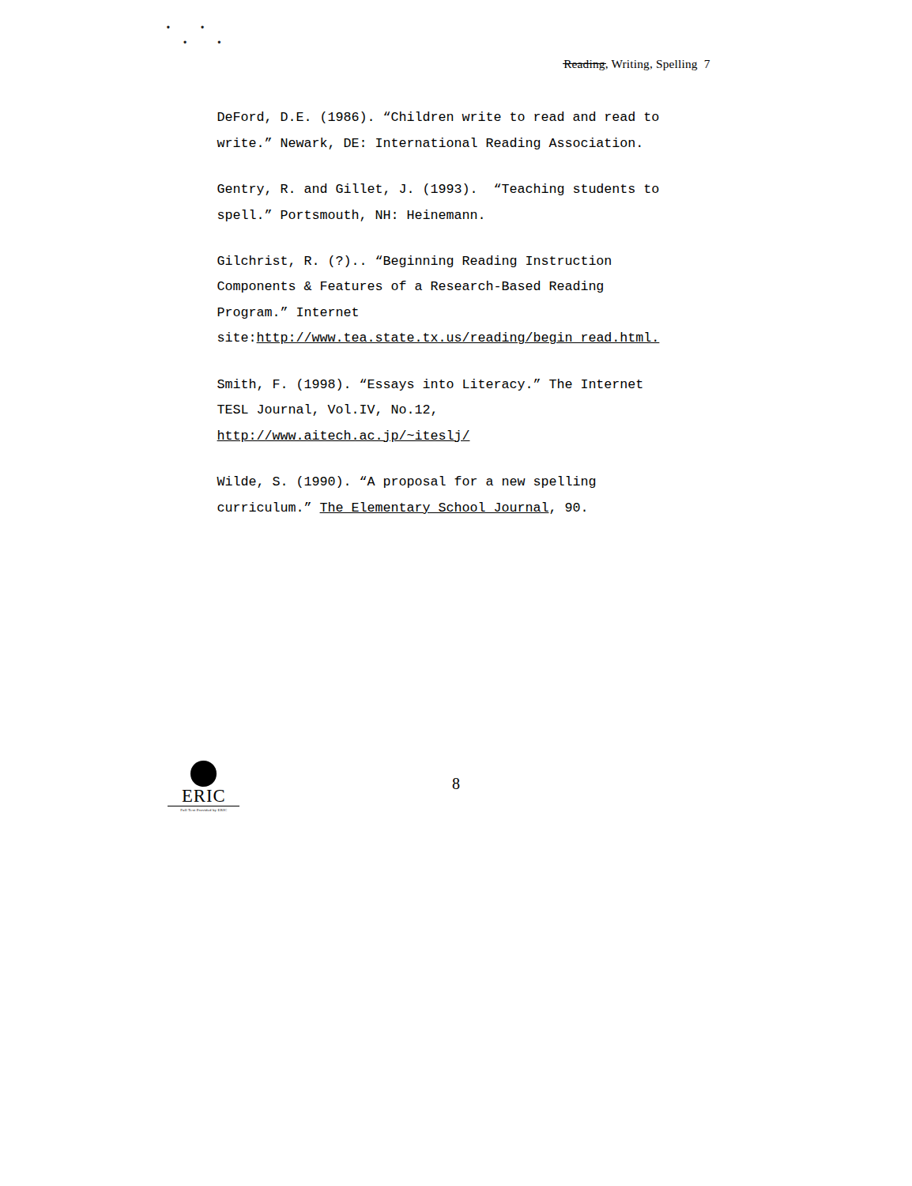• • • •
Reading, Writing, Spelling 7
DeFord, D.E. (1986). “Children write to read and read to write.” Newark, DE: International Reading Association.
Gentry, R. and Gillet, J. (1993). “Teaching students to spell.” Portsmouth, NH: Heinemann.
Gilchrist, R. (?).. “Beginning Reading Instruction Components & Features of a Research-Based Reading Program.” Internet site:http://www.tea.state.tx.us/reading/begin read.html.
Smith, F. (1998). “Essays into Literacy.” The Internet TESL Journal, Vol.IV, No.12, http://www.aitech.ac.jp/~iteslj/
Wilde, S. (1990). “A proposal for a new spelling curriculum.” The Elementary School Journal, 90.
8
ERIC
Full Text Provided by ERIC